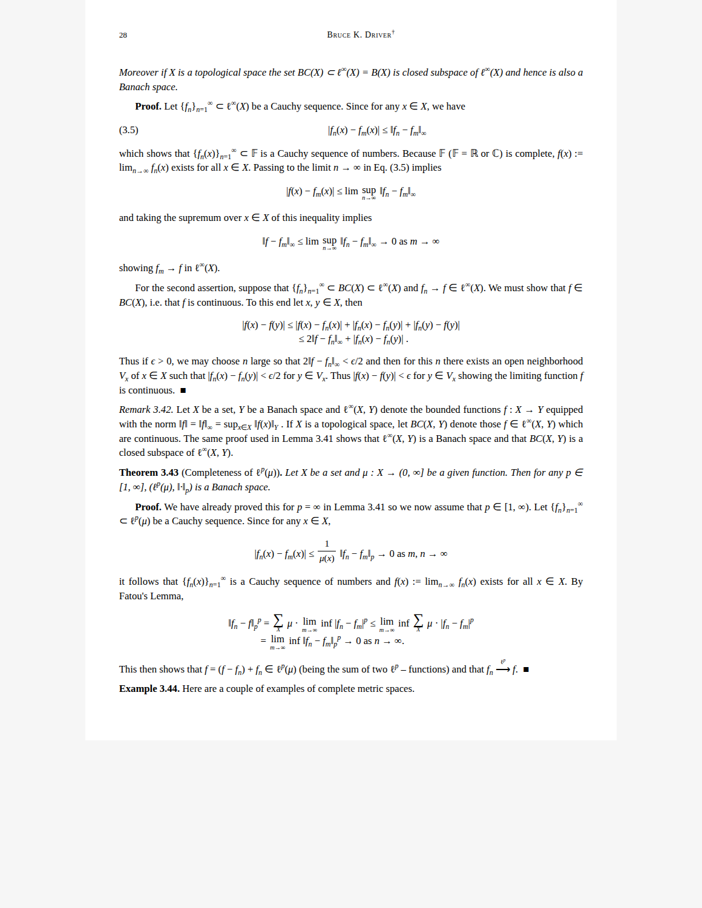28 Bruce K. Driver†
Moreover if X is a topological space the set BC(X) ⊂ ℓ∞(X) = B(X) is closed subspace of ℓ∞(X) and hence is also a Banach space.
Proof. Let {fn}n=1∞ ⊂ ℓ∞(X) be a Cauchy sequence. Since for any x ∈ X, we have
(3.5) |fn(x) − fm(x)| ≤ ‖fn − fm‖∞
which shows that {fn(x)}n=1∞ ⊂ 𝔽 is a Cauchy sequence of numbers. Because 𝔽 (𝔽 = ℝ or ℂ) is complete, f(x) := limn→∞ fn(x) exists for all x ∈ X. Passing to the limit n → ∞ in Eq. (3.5) implies
|f(x) − fm(x)| ≤ lim sup n→∞ ‖fn − fm‖∞
and taking the supremum over x ∈ X of this inequality implies
‖f − fm‖∞ ≤ lim sup n→∞ ‖fn − fm‖∞ → 0 as m → ∞
showing fm → f in ℓ∞(X).
For the second assertion, suppose that {fn}n=1∞ ⊂ BC(X) ⊂ ℓ∞(X) and fn → f ∈ ℓ∞(X). We must show that f ∈ BC(X), i.e. that f is continuous. To this end let x, y ∈ X, then
|f(x) − f(y)| ≤ |f(x) − fn(x)| + |fn(x) − fn(y)| + |fn(y) − f(y)| ≤ 2‖f − fn‖∞ + |fn(x) − fn(y)| .
Thus if ϵ > 0, we may choose n large so that 2‖f − fn‖∞ < ϵ/2 and then for this n there exists an open neighborhood Vx of x ∈ X such that |fn(x) − fn(y)| < ϵ/2 for y ∈ Vx. Thus |f(x) − f(y)| < ϵ for y ∈ Vx showing the limiting function f is continuous.
Remark 3.42. Let X be a set, Y be a Banach space and ℓ∞(X, Y) denote the bounded functions f : X → Y equipped with the norm ‖f‖ = ‖f‖∞ = supx∈X ‖f(x)‖Y . If X is a topological space, let BC(X, Y) denote those f ∈ ℓ∞(X, Y) which are continuous. The same proof used in Lemma 3.41 shows that ℓ∞(X, Y) is a Banach space and that BC(X, Y) is a closed subspace of ℓ∞(X, Y).
Theorem 3.43 (Completeness of ℓp(μ)). Let X be a set and μ : X → (0, ∞] be a given function. Then for any p ∈ [1, ∞], (ℓp(μ), ‖·‖p) is a Banach space.
Proof. We have already proved this for p = ∞ in Lemma 3.41 so we now assume that p ∈ [1, ∞). Let {fn}n=1∞ ⊂ ℓp(μ) be a Cauchy sequence. Since for any x ∈ X,
|fn(x) − fm(x)| ≤ 1 μ(x) ‖fn − fm‖p → 0 as m, n → ∞
it follows that {fn(x)}n=1∞ is a Cauchy sequence of numbers and f(x) := limn→∞ fn(x) exists for all x ∈ X. By Fatou's Lemma,
‖fn − f‖pp = ∑X μ · lim m→∞ inf |fn − fm|p ≤ lim m→∞ inf ∑X μ · |fn − fm|p = lim m→∞ inf ‖fn − fm‖pp → 0 as n → ∞.
This then shows that f = (f − fn) + fn ∈ ℓp(μ) (being the sum of two ℓp – functions) and that fn ℓp⟶ f.
Example 3.44. Here are a couple of examples of complete metric spaces.